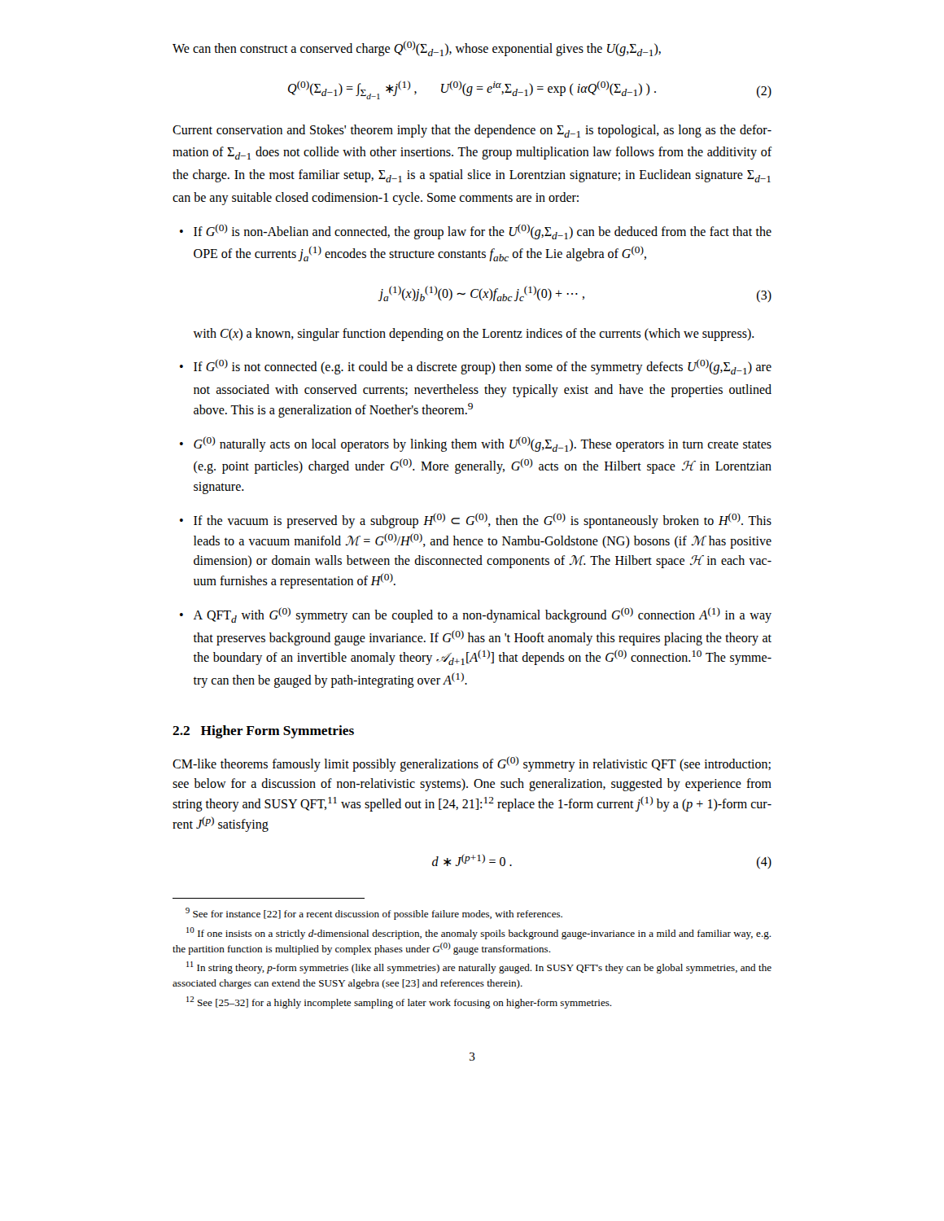We can then construct a conserved charge Q(0)(Σd−1), whose exponential gives the U(g,Σd−1),
Q(0)(Σd−1) = ∫Σd−1 ∗j(1) , U(0)(g = eiα,Σd−1) = exp ( iαQ(0)(Σd−1) ) . (2)
Current conservation and Stokes' theorem imply that the dependence on Σd−1 is topological, as long as the deformation of Σd−1 does not collide with other insertions. The group multiplication law follows from the additivity of the charge. In the most familiar setup, Σd−1 is a spatial slice in Lorentzian signature; in Euclidean signature Σd−1 can be any suitable closed codimension-1 cycle. Some comments are in order:
If G(0) is non-Abelian and connected, the group law for the U(0)(g,Σd−1) can be deduced from the fact that the OPE of the currents ja(1) encodes the structure constants fabc of the Lie algebra of G(0),
ja(1)(x)jb(1)(0) ∼ C(x)fabc jc(1)(0) + ⋯ , (3)
with C(x) a known, singular function depending on the Lorentz indices of the currents (which we suppress).
If G(0) is not connected (e.g. it could be a discrete group) then some of the symmetry defects U(0)(g,Σd−1) are not associated with conserved currents; nevertheless they typically exist and have the properties outlined above. This is a generalization of Noether's theorem.9
G(0) naturally acts on local operators by linking them with U(0)(g,Σd−1). These operators in turn create states (e.g. point particles) charged under G(0). More generally, G(0) acts on the Hilbert space ℋ in Lorentzian signature.
If the vacuum is preserved by a subgroup H(0) ⊂ G(0), then the G(0) is spontaneously broken to H(0). This leads to a vacuum manifold ℳ = G(0)/H(0), and hence to Nambu-Goldstone (NG) bosons (if ℳ has positive dimension) or domain walls between the disconnected components of ℳ. The Hilbert space ℋ in each vacuum furnishes a representation of H(0).
A QFTd with G(0) symmetry can be coupled to a non-dynamical background G(0) connection A(1) in a way that preserves background gauge invariance. If G(0) has an 't Hooft anomaly this requires placing the theory at the boundary of an invertible anomaly theory 𝒜d+1[A(1)] that depends on the G(0) connection.10 The symmetry can then be gauged by path-integrating over A(1).
2.2 Higher Form Symmetries
CM-like theorems famously limit possibly generalizations of G(0) symmetry in relativistic QFT (see introduction; see below for a discussion of non-relativistic systems). One such generalization, suggested by experience from string theory and SUSY QFT,11 was spelled out in [24, 21]:12 replace the 1-form current j(1) by a (p + 1)-form current J(p) satisfying
d ∗ J(p+1) = 0 . (4)
9 See for instance [22] for a recent discussion of possible failure modes, with references.
10 If one insists on a strictly d-dimensional description, the anomaly spoils background gauge-invariance in a mild and familiar way, e.g. the partition function is multiplied by complex phases under G(0) gauge transformations.
11 In string theory, p-form symmetries (like all symmetries) are naturally gauged. In SUSY QFT's they can be global symmetries, and the associated charges can extend the SUSY algebra (see [23] and references therein).
12 See [25–32] for a highly incomplete sampling of later work focusing on higher-form symmetries.
3